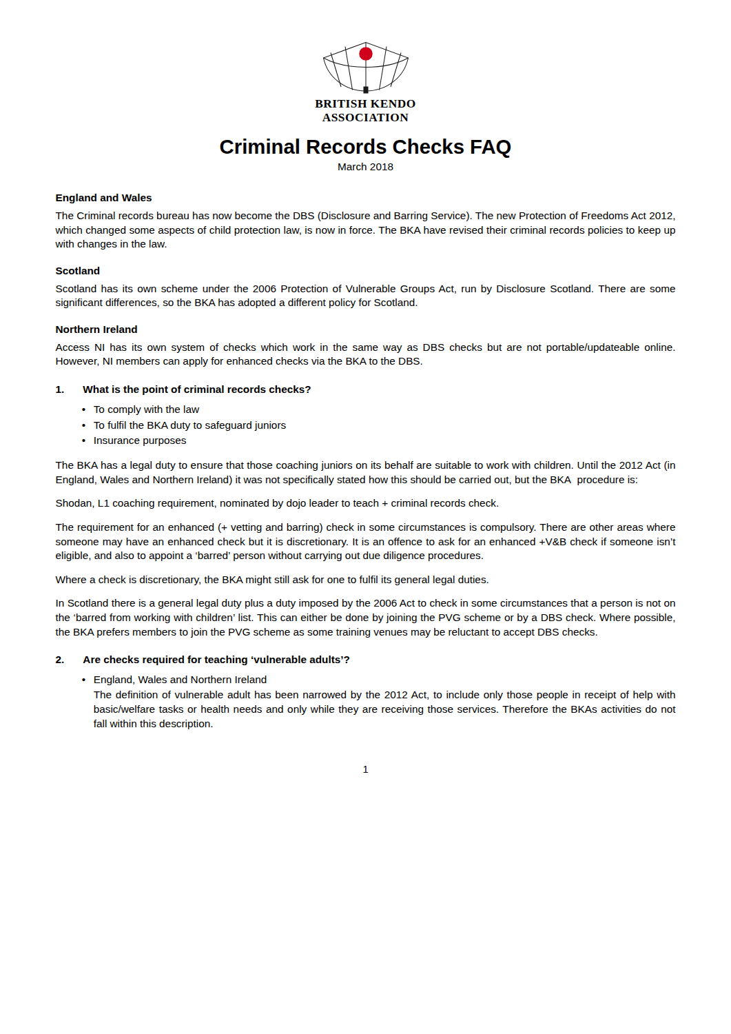BRITISH KENDO
ASSOCIATION
Criminal Records Checks FAQ
March 2018
England and Wales
The Criminal records bureau has now become the DBS (Disclosure and Barring Service). The new Protection of Freedoms Act 2012, which changed some aspects of child protection law, is now in force. The BKA have revised their criminal records policies to keep up with changes in the law.
Scotland
Scotland has its own scheme under the 2006 Protection of Vulnerable Groups Act, run by Disclosure Scotland. There are some significant differences, so the BKA has adopted a different policy for Scotland.
Northern Ireland
Access NI has its own system of checks which work in the same way as DBS checks but are not portable/updateable online. However, NI members can apply for enhanced checks via the BKA to the DBS.
What is the point of criminal records checks?
To comply with the law
To fulfil the BKA duty to safeguard juniors
Insurance purposes
The BKA has a legal duty to ensure that those coaching juniors on its behalf are suitable to work with children. Until the 2012 Act (in England, Wales and Northern Ireland) it was not specifically stated how this should be carried out, but the BKA procedure is:
Shodan, L1 coaching requirement, nominated by dojo leader to teach + criminal records check.
The requirement for an enhanced (+ vetting and barring) check in some circumstances is compulsory. There are other areas where someone may have an enhanced check but it is discretionary. It is an offence to ask for an enhanced +V&B check if someone isn’t eligible, and also to appoint a ‘barred’ person without carrying out due diligence procedures.
Where a check is discretionary, the BKA might still ask for one to fulfil its general legal duties.
In Scotland there is a general legal duty plus a duty imposed by the 2006 Act to check in some circumstances that a person is not on the ‘barred from working with children’ list. This can either be done by joining the PVG scheme or by a DBS check. Where possible, the BKA prefers members to join the PVG scheme as some training venues may be reluctant to accept DBS checks.
Are checks required for teaching ‘vulnerable adults’?
England, Wales and Northern Ireland
The definition of vulnerable adult has been narrowed by the 2012 Act, to include only those people in receipt of help with basic/welfare tasks or health needs and only while they are receiving those services. Therefore the BKAs activities do not fall within this description.
1